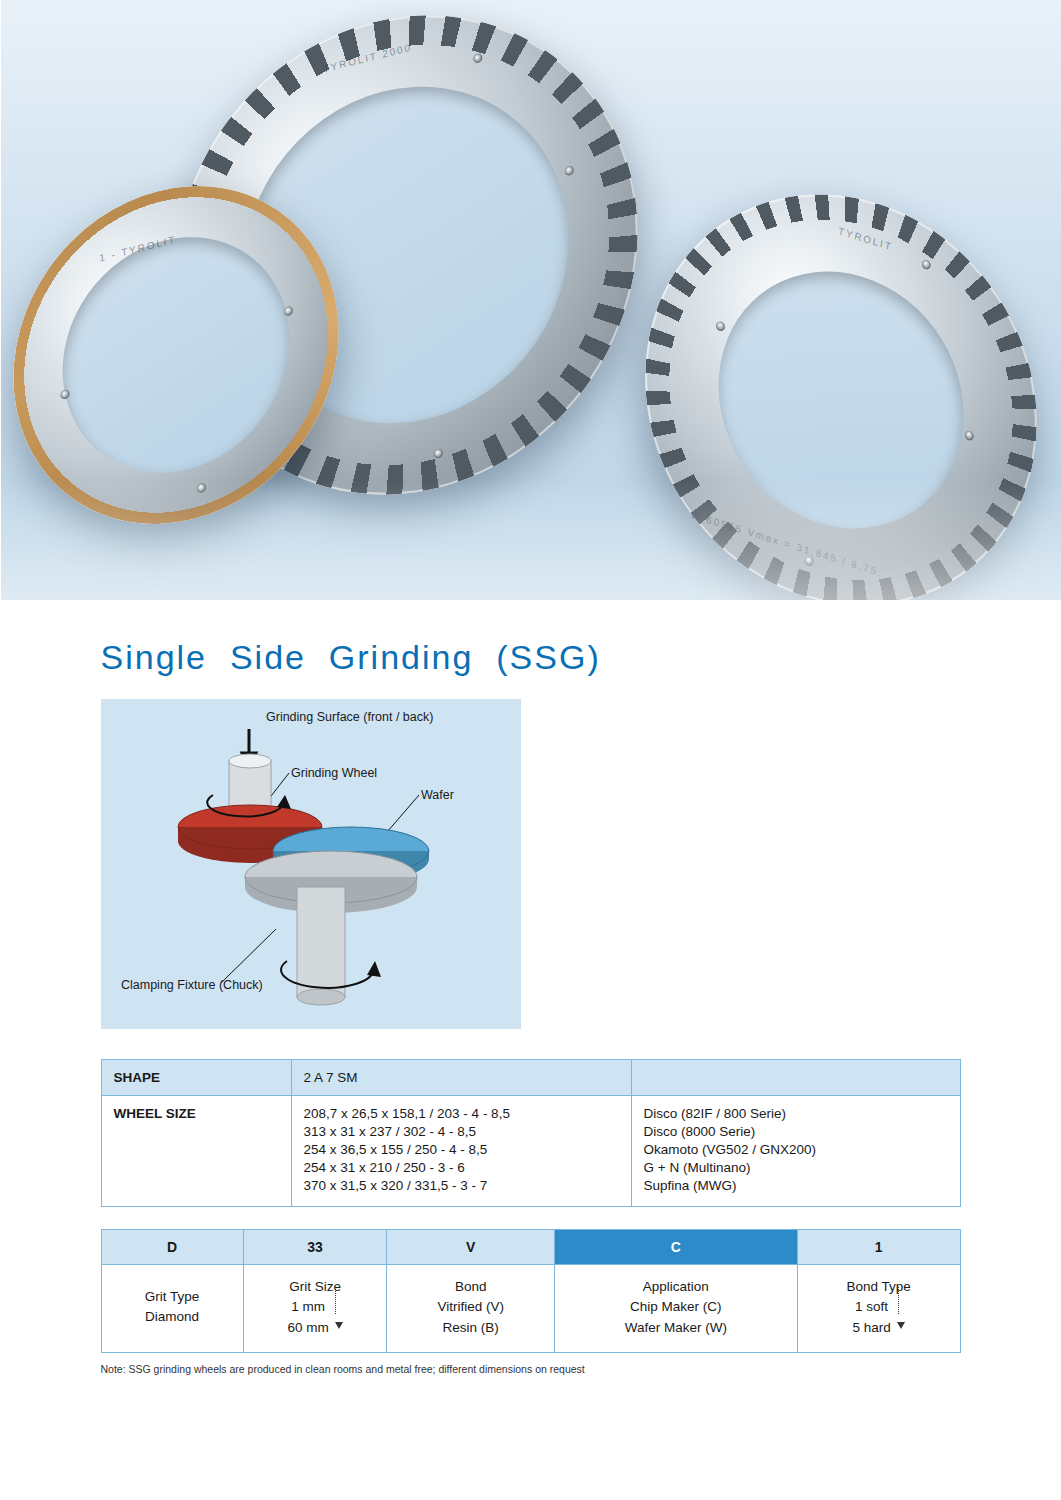TYROLIT 2000
1 - TYROLIT
TYROLIT W 60565 Vmax = 31,845 / 8,75
Single Side Grinding (SSG)
Grinding Surface (front / back) Grinding Wheel Wafer Clamping Fixture (Chuck)
| SHAPE | 2 A 7 SM | |
| WHEEL SIZE | 208,7 x 26,5 x 158,1 / 203 - 4 - 8,5 313 x 31 x 237 / 302 - 4 - 8,5 254 x 36,5 x 155 / 250 - 4 - 8,5 254 x 31 x 210 / 250 - 3 - 6 370 x 31,5 x 320 / 331,5 - 3 - 7 | Disco (82IF / 800 Serie) Disco (8000 Serie) Okamoto (VG502 / GNX200) G + N (Multinano) Supfina (MWG) |
| D | 33 | V | C | 1 |
| --- | --- | --- | --- | --- |
| Grit Type Diamond | Grit Size 1 mm 60 mm | Bond Vitrified (V) Resin (B) | Application Chip Maker (C) Wafer Maker (W) | Bond Type 1 soft 5 hard |
Note: SSG grinding wheels are produced in clean rooms and metal free; different dimensions on request